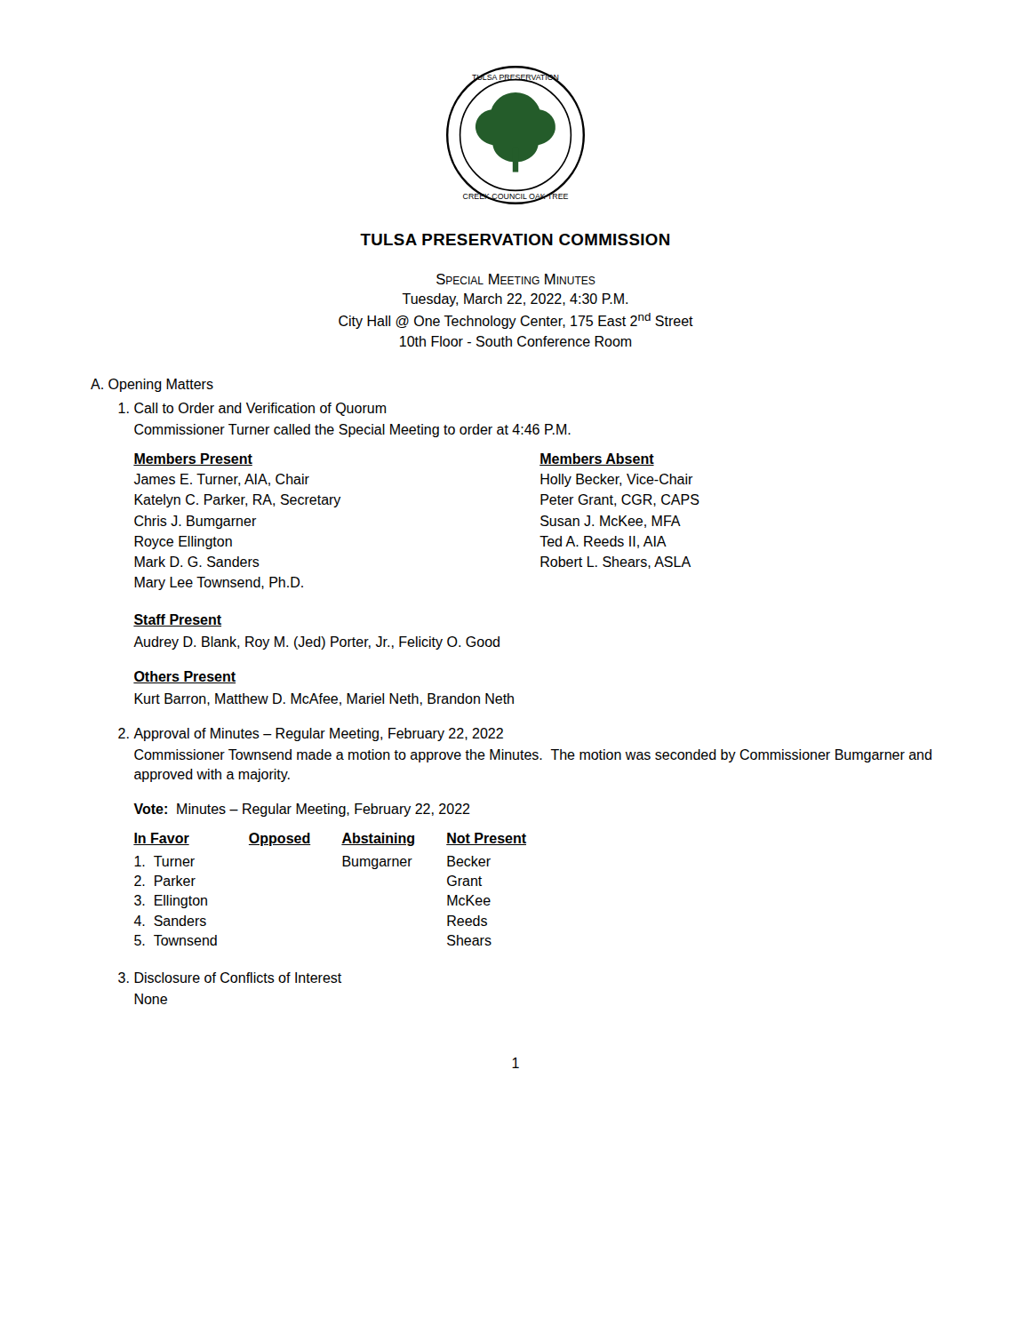TULSA PRESERVATION COMMISSION
Special Meeting Minutes
Tuesday, March 22, 2022, 4:30 P.M.
City Hall @ One Technology Center, 175 East 2nd Street
10th Floor - South Conference Room
Opening Matters
Call to Order and Verification of Quorum
Commissioner Turner called the Special Meeting to order at 4:46 P.M.
| Members Present | Members Absent |
| James E. Turner, AIA, Chair | Holly Becker, Vice-Chair |
| Katelyn C. Parker, RA, Secretary | Peter Grant, CGR, CAPS |
| Chris J. Bumgarner | Susan J. McKee, MFA |
| Royce Ellington | Ted A. Reeds II, AIA |
| Mark D. G. Sanders | Robert L. Shears, ASLA |
| Mary Lee Townsend, Ph.D. | |
Staff Present
Audrey D. Blank, Roy M. (Jed) Porter, Jr., Felicity O. Good
Others Present
Kurt Barron, Matthew D. McAfee, Mariel Neth, Brandon Neth
Approval of Minutes – Regular Meeting, February 22, 2022
Commissioner Townsend made a motion to approve the Minutes. The motion was seconded by Commissioner Bumgarner and approved with a majority.
Vote: Minutes – Regular Meeting, February 22, 2022
| In Favor | Opposed | Abstaining | Not Present |
| --- | --- | --- | --- |
| 1. Turner | | Bumgarner | Becker |
| 2. Parker | | | Grant |
| 3. Ellington | | | McKee |
| 4. Sanders | | | Reeds |
| 5. Townsend | | | Shears |
Disclosure of Conflicts of Interest
None
1